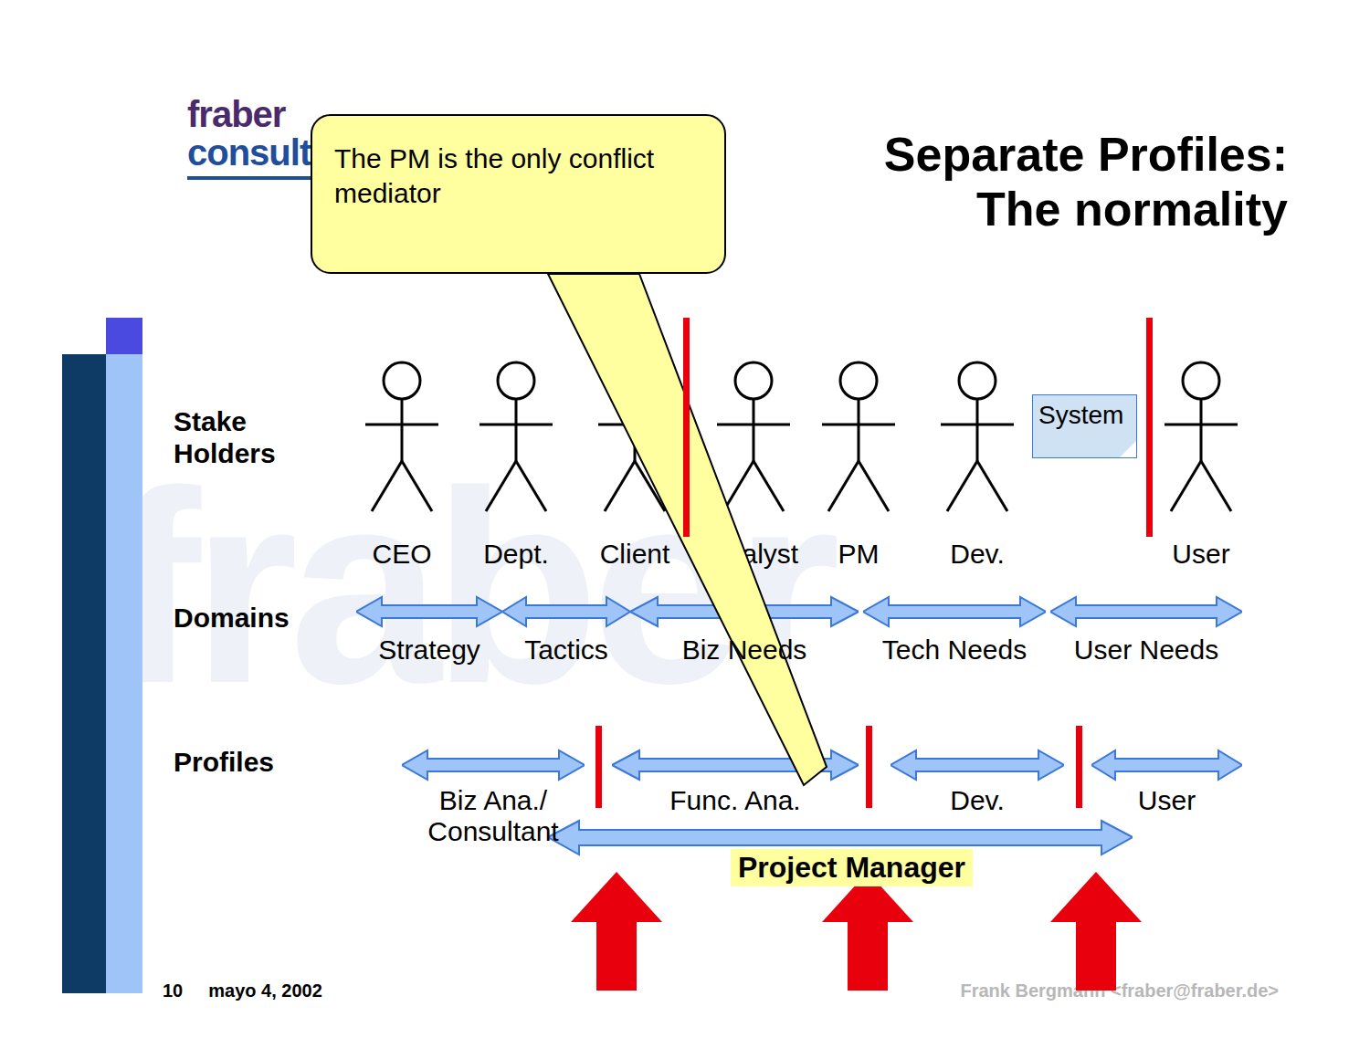fraber
fraber
consulting
Separate Profiles:
The normality
The PM is the only conflict mediator
Stake
Holders
Domains
Profiles
System
CEO
Dept.
Client
Analyst
PM
Dev.
User
Strategy
Tactics
Biz Needs
Tech Needs
User Needs
Biz Ana./
Consultant
Func. Ana.
Dev.
User
Project Manager
10mayo 4, 2002
Frank Bergmann <fraber@fraber.de>